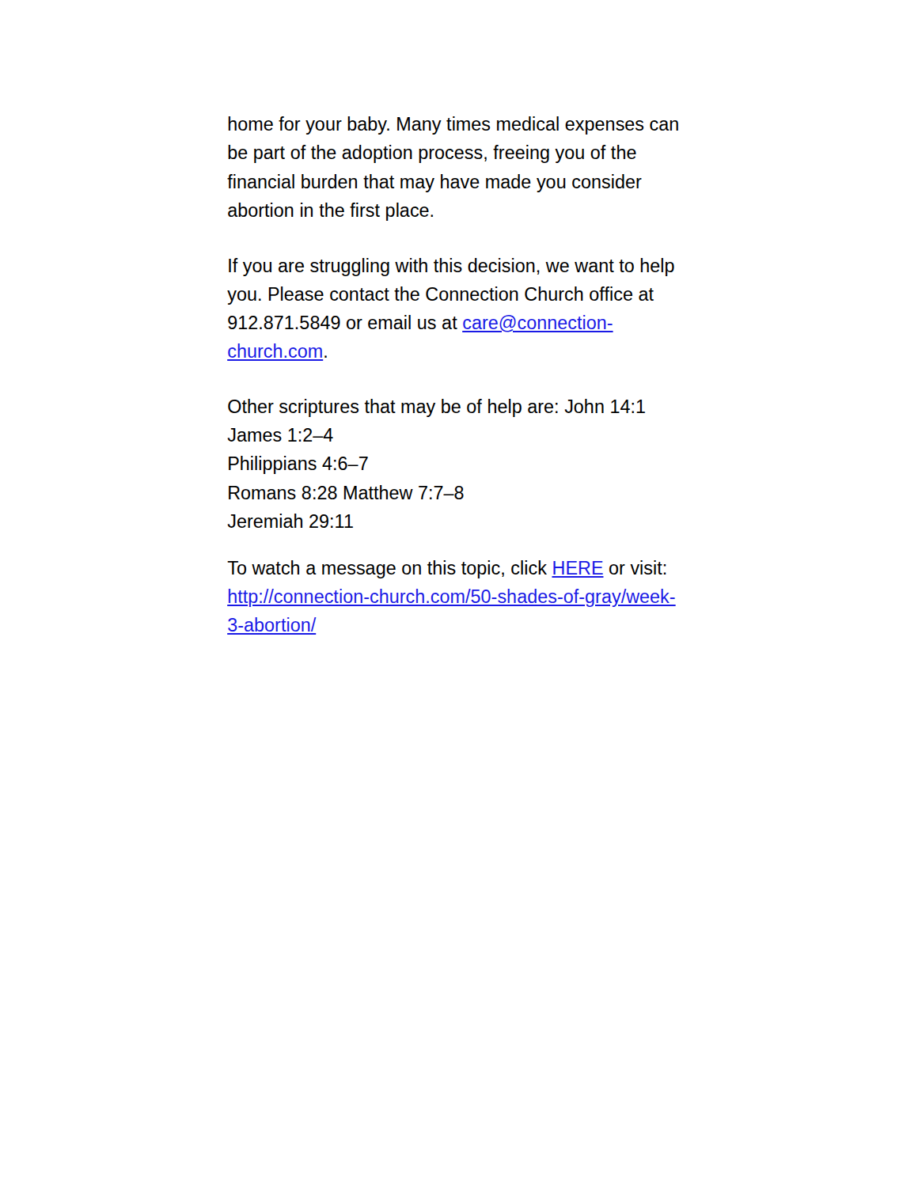home for your baby. Many times medical expenses can be part of the adoption process, freeing you of the financial burden that may have made you consider abortion in the first place.
If you are struggling with this decision, we want to help you. Please contact the Connection Church office at 912.871.5849 or email us at care@connection-church.com.
Other scriptures that may be of help are: John 14:1
James 1:2–4
Philippians 4:6–7
Romans 8:28 Matthew 7:7–8
Jeremiah 29:11
To watch a message on this topic, click HERE or visit:
http://connection-church.com/50-shades-of-gray/week-3-abortion/